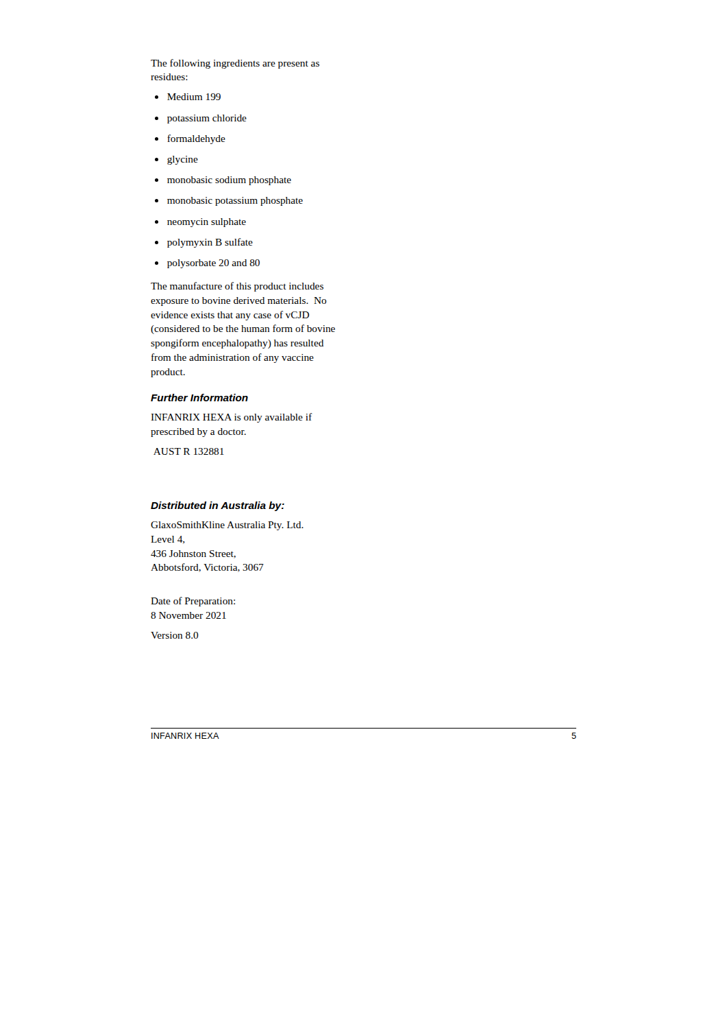The following ingredients are present as residues:
Medium 199
potassium chloride
formaldehyde
glycine
monobasic sodium phosphate
monobasic potassium phosphate
neomycin sulphate
polymyxin B sulfate
polysorbate 20 and 80
The manufacture of this product includes exposure to bovine derived materials. No evidence exists that any case of vCJD (considered to be the human form of bovine spongiform encephalopathy) has resulted from the administration of any vaccine product.
Further Information
INFANRIX HEXA is only available if prescribed by a doctor.
AUST R 132881
Distributed in Australia by:
GlaxoSmithKline Australia Pty. Ltd.
Level 4,
436 Johnston Street,
Abbotsford, Victoria, 3067
Date of Preparation:
8 November 2021
Version 8.0
INFANRIX HEXA 5